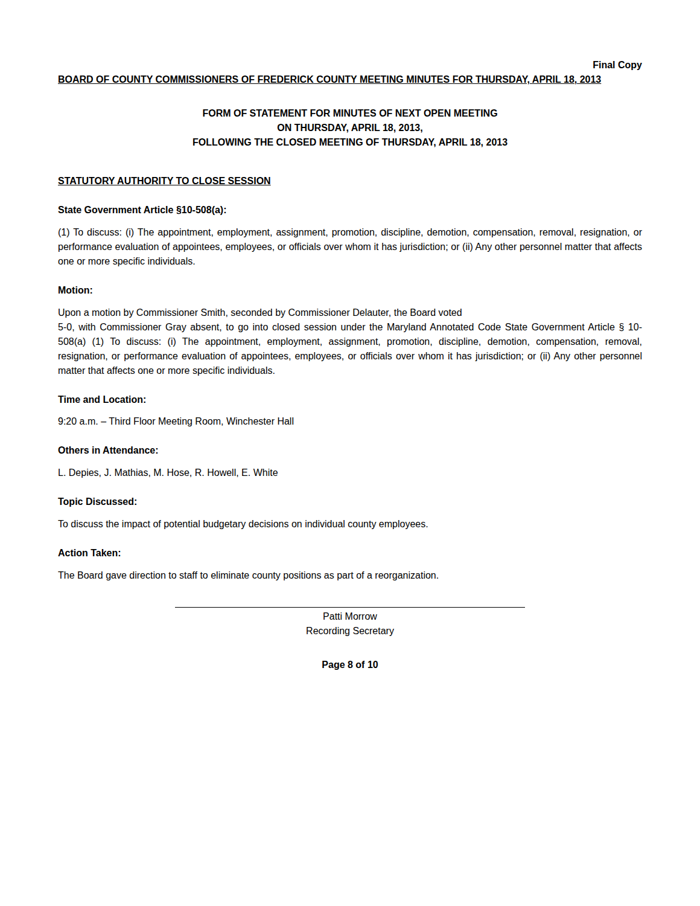Final Copy
BOARD OF COUNTY COMMISSIONERS OF FREDERICK COUNTY MEETING MINUTES FOR THURSDAY, APRIL 18, 2013
FORM OF STATEMENT FOR MINUTES OF NEXT OPEN MEETING
ON THURSDAY, APRIL 18, 2013,
FOLLOWING THE CLOSED MEETING OF THURSDAY, APRIL 18, 2013
STATUTORY AUTHORITY TO CLOSE SESSION
State Government Article §10-508(a):
(1) To discuss: (i) The appointment, employment, assignment, promotion, discipline, demotion, compensation, removal, resignation, or performance evaluation of appointees, employees, or officials over whom it has jurisdiction; or (ii) Any other personnel matter that affects one or more specific individuals.
Motion:
Upon a motion by Commissioner Smith, seconded by Commissioner Delauter, the Board voted
5-0, with Commissioner Gray absent, to go into closed session under the Maryland Annotated Code State Government Article § 10-508(a) (1) To discuss: (i) The appointment, employment, assignment, promotion, discipline, demotion, compensation, removal, resignation, or performance evaluation of appointees, employees, or officials over whom it has jurisdiction; or (ii) Any other personnel matter that affects one or more specific individuals.
Time and Location:
9:20 a.m. – Third Floor Meeting Room, Winchester Hall
Others in Attendance:
L. Depies, J. Mathias, M. Hose, R. Howell, E. White
Topic Discussed:
To discuss the impact of potential budgetary decisions on individual county employees.
Action Taken:
The Board gave direction to staff to eliminate county positions as part of a reorganization.
Patti Morrow
Recording Secretary
Page 8 of 10